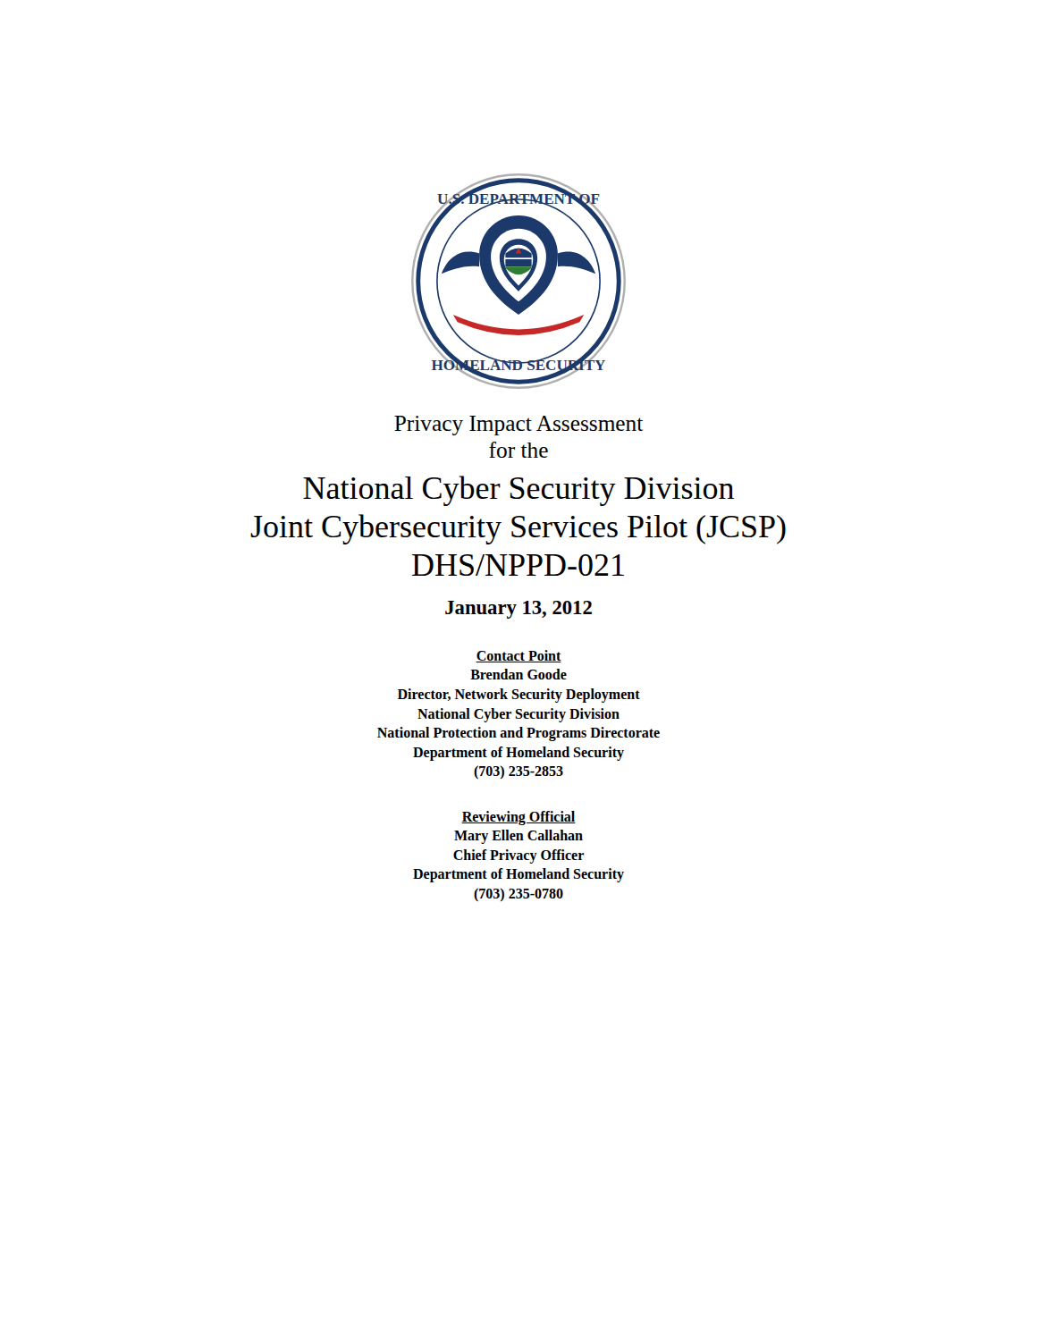Privacy Impact Assessment
for the
National Cyber Security Division
Joint Cybersecurity Services Pilot (JCSP) DHS/NPPD-021
January 13, 2012
Contact Point
Brendan Goode
Director, Network Security Deployment
National Cyber Security Division
National Protection and Programs Directorate
Department of Homeland Security
(703) 235-2853
Reviewing Official
Mary Ellen Callahan
Chief Privacy Officer
Department of Homeland Security
(703) 235-0780